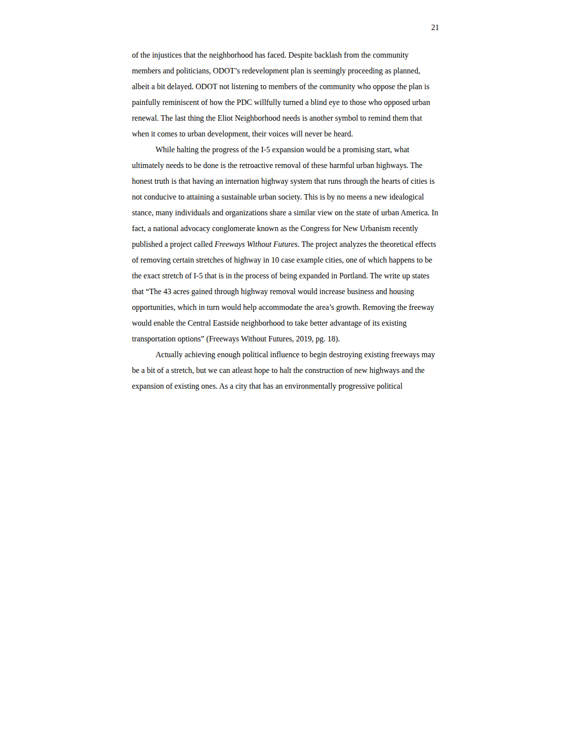21
of the injustices that the neighborhood has faced. Despite backlash from the community members and politicians, ODOT’s redevelopment plan is seemingly proceeding as planned, albeit a bit delayed. ODOT not listening to members of the community who oppose the plan is painfully reminiscent of how the PDC willfully turned a blind eye to those who opposed urban renewal. The last thing the Eliot Neighborhood needs is another symbol to remind them that when it comes to urban development, their voices will never be heard.
While halting the progress of the I-5 expansion would be a promising start, what ultimately needs to be done is the retroactive removal of these harmful urban highways. The honest truth is that having an internation highway system that runs through the hearts of cities is not conducive to attaining a sustainable urban society. This is by no meens a new idealogical stance, many individuals and organizations share a similar view on the state of urban America. In fact, a national advocacy conglomerate known as the Congress for New Urbanism recently published a project called Freeways Without Futures. The project analyzes the theoretical effects of removing certain stretches of highway in 10 case example cities, one of which happens to be the exact stretch of I-5 that is in the process of being expanded in Portland. The write up states that “The 43 acres gained through highway removal would increase business and housing opportunities, which in turn would help accommodate the area’s growth. Removing the freeway would enable the Central Eastside neighborhood to take better advantage of its existing transportation options” (Freeways Without Futures, 2019, pg. 18).
Actually achieving enough political influence to begin destroying existing freeways may be a bit of a stretch, but we can atleast hope to halt the construction of new highways and the expansion of existing ones. As a city that has an environmentally progressive political